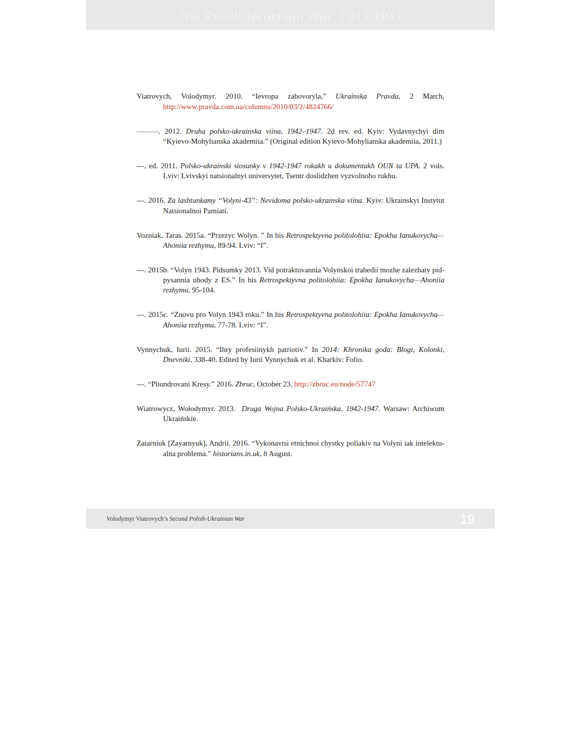The Polish-Ukrainian War, 1943-1947
Viatrovych, Volodymyr. 2010. “Ievropa zahovoryla,” Ukrainska Pravda, 2 March, http://www.pravda.com.ua/columns/2010/03/2/4824766/
———. 2012. Druha polsko-ukrainska viina, 1942–1947. 2d rev. ed. Kyiv: Vydavnychyi dim “Kyievo-Mohylianska akademiia.” (Original edition Kyievo-Mohylianska akademiia, 2011.)
---, ed. 2011. Polsko-ukrainski stosunky v 1942-1947 rokakh u dokumentakh OUN ta UPA. 2 vols. Lviv: Lvivskyi natsionalnyi universytet, Tsentr doslidzhen vyzvolnoho rukhu.
---. 2016. Za lashtunkamy “Volyni-43”: Nevidoma polsko-ukrainska viina. Kyiv: Ukrainskyi Instytut Natsionalnoi Pamiati.
Vozniak, Taras. 2015a. “Przezyc Wolyn. ” In his Retrospektyvna politolohiia: Epokha Ianukovycha—Ahoniia rezhymu, 89-94. Lviv: “I”.
---. 2015b. “Volyn 1943. Pidsumky 2013. Vid potraktuvannia Volynskoi trahedii mozhe zalezhaty pidpysannia uhody z ES.” In his Retrospektyvna politolohiia: Epokha Ianukovycha—Ahoniia rezhymu, 95-104.
---. 2015c. “Znovu pro Volyn 1943 roku.” In his Retrospektyvna politolohiia: Epokha Ianukovycha—Ahoniia rezhymu, 77-78. Lviv: “I”.
Vynnychuk, Iurii. 2015. “Ihry profesiinykh patriotiv.” In 2014: Khronika goda: Blogi, Kolonki, Dnevniki, 338-40. Edited by Iurii Vynnychuk et al. Kharkiv: Folio.
---. “Pliundrovani Kresy.” 2016. Zbruc, October 23. http://zbruc.eu/node/57747
Wiatrowycz, Wołodymyr. 2013. Druga Wojna Polsko-Ukraińska, 1942-1947. Warsaw: Archiwum Ukraińskie.
Zaiarniuk [Zayarnyuk], Andrii. 2016. “Vykonavtsi etnichnoi chystky poliakiv na Volyni iak intelektualna problema.” historians.in.uk, 8 August.
Volodymyr Viatrovych’s Second Polish-Ukrainian War
19